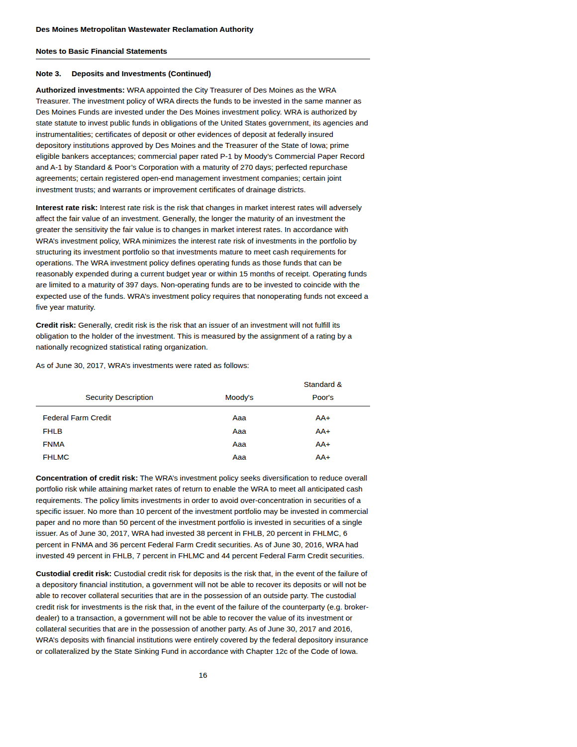Des Moines Metropolitan Wastewater Reclamation Authority
Notes to Basic Financial Statements
Note 3. Deposits and Investments (Continued)
Authorized investments: WRA appointed the City Treasurer of Des Moines as the WRA Treasurer. The investment policy of WRA directs the funds to be invested in the same manner as Des Moines Funds are invested under the Des Moines investment policy. WRA is authorized by state statute to invest public funds in obligations of the United States government, its agencies and instrumentalities; certificates of deposit or other evidences of deposit at federally insured depository institutions approved by Des Moines and the Treasurer of the State of Iowa; prime eligible bankers acceptances; commercial paper rated P-1 by Moody’s Commercial Paper Record and A-1 by Standard & Poor’s Corporation with a maturity of 270 days; perfected repurchase agreements; certain registered open-end management investment companies; certain joint investment trusts; and warrants or improvement certificates of drainage districts.
Interest rate risk: Interest rate risk is the risk that changes in market interest rates will adversely affect the fair value of an investment. Generally, the longer the maturity of an investment the greater the sensitivity the fair value is to changes in market interest rates. In accordance with WRA’s investment policy, WRA minimizes the interest rate risk of investments in the portfolio by structuring its investment portfolio so that investments mature to meet cash requirements for operations. The WRA investment policy defines operating funds as those funds that can be reasonably expended during a current budget year or within 15 months of receipt. Operating funds are limited to a maturity of 397 days. Non-operating funds are to be invested to coincide with the expected use of the funds. WRA’s investment policy requires that nonoperating funds not exceed a five year maturity.
Credit risk: Generally, credit risk is the risk that an issuer of an investment will not fulfill its obligation to the holder of the investment. This is measured by the assignment of a rating by a nationally recognized statistical rating organization.
As of June 30, 2017, WRA’s investments were rated as follows:
| | | Standard & |
| --- | --- | --- |
| Security Description | Moody's | Poor's |
| Federal Farm Credit | Aaa | AA+ |
| FHLB | Aaa | AA+ |
| FNMA | Aaa | AA+ |
| FHLMC | Aaa | AA+ |
Concentration of credit risk: The WRA’s investment policy seeks diversification to reduce overall portfolio risk while attaining market rates of return to enable the WRA to meet all anticipated cash requirements. The policy limits investments in order to avoid over-concentration in securities of a specific issuer. No more than 10 percent of the investment portfolio may be invested in commercial paper and no more than 50 percent of the investment portfolio is invested in securities of a single issuer. As of June 30, 2017, WRA had invested 38 percent in FHLB, 20 percent in FHLMC, 6 percent in FNMA and 36 percent Federal Farm Credit securities. As of June 30, 2016, WRA had invested 49 percent in FHLB, 7 percent in FHLMC and 44 percent Federal Farm Credit securities.
Custodial credit risk: Custodial credit risk for deposits is the risk that, in the event of the failure of a depository financial institution, a government will not be able to recover its deposits or will not be able to recover collateral securities that are in the possession of an outside party. The custodial credit risk for investments is the risk that, in the event of the failure of the counterparty (e.g. broker-dealer) to a transaction, a government will not be able to recover the value of its investment or collateral securities that are in the possession of another party. As of June 30, 2017 and 2016, WRA’s deposits with financial institutions were entirely covered by the federal depository insurance or collateralized by the State Sinking Fund in accordance with Chapter 12c of the Code of Iowa.
16